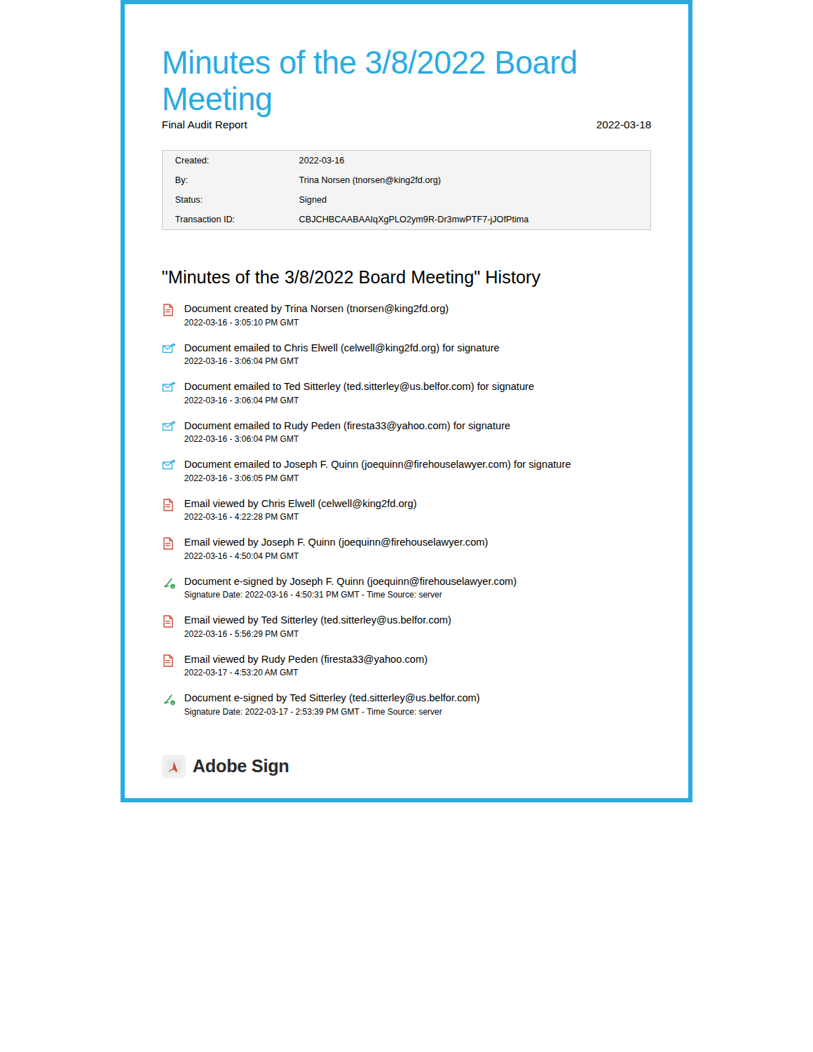Minutes of the 3/8/2022 Board Meeting
Final Audit Report 2022-03-18
| Created: | 2022-03-16 |
| By: | Trina Norsen (tnorsen@king2fd.org) |
| Status: | Signed |
| Transaction ID: | CBJCHBCAABAAIqXgPLO2ym9R-Dr3mwPTF7-jJOfPtima |
"Minutes of the 3/8/2022 Board Meeting" History
Document created by Trina Norsen (tnorsen@king2fd.org)
2022-03-16 - 3:05:10 PM GMT
Document emailed to Chris Elwell (celwell@king2fd.org) for signature
2022-03-16 - 3:06:04 PM GMT
Document emailed to Ted Sitterley (ted.sitterley@us.belfor.com) for signature
2022-03-16 - 3:06:04 PM GMT
Document emailed to Rudy Peden (firesta33@yahoo.com) for signature
2022-03-16 - 3:06:04 PM GMT
Document emailed to Joseph F. Quinn (joequinn@firehouselawyer.com) for signature
2022-03-16 - 3:06:05 PM GMT
Email viewed by Chris Elwell (celwell@king2fd.org)
2022-03-16 - 4:22:28 PM GMT
Email viewed by Joseph F. Quinn (joequinn@firehouselawyer.com)
2022-03-16 - 4:50:04 PM GMT
e
Document e-signed by Joseph F. Quinn (joequinn@firehouselawyer.com)
Signature Date: 2022-03-16 - 4:50:31 PM GMT - Time Source: server
Email viewed by Ted Sitterley (ted.sitterley@us.belfor.com)
2022-03-16 - 5:56:29 PM GMT
Email viewed by Rudy Peden (firesta33@yahoo.com)
2022-03-17 - 4:53:20 AM GMT
e
Document e-signed by Ted Sitterley (ted.sitterley@us.belfor.com)
Signature Date: 2022-03-17 - 2:53:39 PM GMT - Time Source: server
Adobe Sign